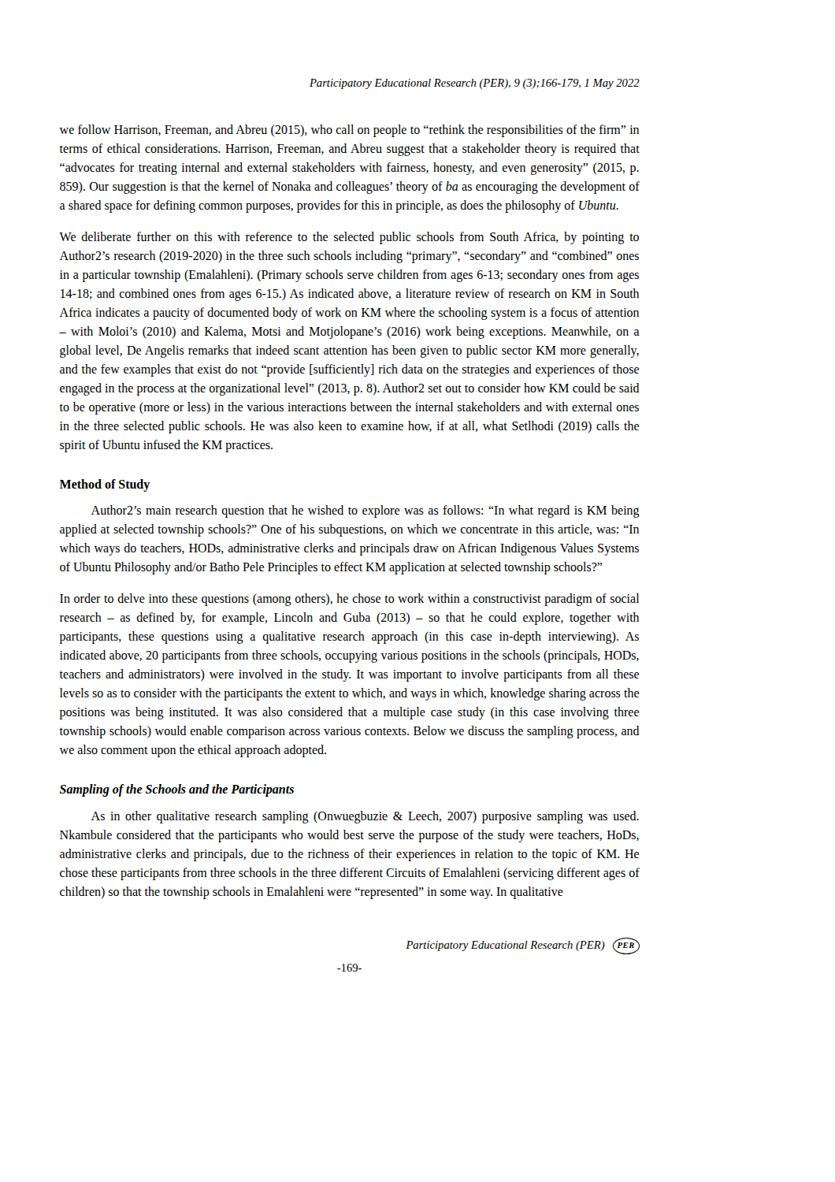Participatory Educational Research (PER), 9 (3);166-179, 1 May 2022
we follow Harrison, Freeman, and Abreu (2015), who call on people to “rethink the responsibilities of the firm” in terms of ethical considerations. Harrison, Freeman, and Abreu suggest that a stakeholder theory is required that “advocates for treating internal and external stakeholders with fairness, honesty, and even generosity” (2015, p. 859). Our suggestion is that the kernel of Nonaka and colleagues’ theory of ba as encouraging the development of a shared space for defining common purposes, provides for this in principle, as does the philosophy of Ubuntu.
We deliberate further on this with reference to the selected public schools from South Africa, by pointing to Author2’s research (2019-2020) in the three such schools including “primary”, “secondary” and “combined” ones in a particular township (Emalahleni). (Primary schools serve children from ages 6-13; secondary ones from ages 14-18; and combined ones from ages 6-15.) As indicated above, a literature review of research on KM in South Africa indicates a paucity of documented body of work on KM where the schooling system is a focus of attention – with Moloi’s (2010) and Kalema, Motsi and Motjolopane’s (2016) work being exceptions. Meanwhile, on a global level, De Angelis remarks that indeed scant attention has been given to public sector KM more generally, and the few examples that exist do not “provide [sufficiently] rich data on the strategies and experiences of those engaged in the process at the organizational level” (2013, p. 8). Author2 set out to consider how KM could be said to be operative (more or less) in the various interactions between the internal stakeholders and with external ones in the three selected public schools. He was also keen to examine how, if at all, what Setlhodi (2019) calls the spirit of Ubuntu infused the KM practices.
Method of Study
Author2’s main research question that he wished to explore was as follows: “In what regard is KM being applied at selected township schools?” One of his subquestions, on which we concentrate in this article, was: “In which ways do teachers, HODs, administrative clerks and principals draw on African Indigenous Values Systems of Ubuntu Philosophy and/or Batho Pele Principles to effect KM application at selected township schools?”
In order to delve into these questions (among others), he chose to work within a constructivist paradigm of social research – as defined by, for example, Lincoln and Guba (2013) – so that he could explore, together with participants, these questions using a qualitative research approach (in this case in-depth interviewing). As indicated above, 20 participants from three schools, occupying various positions in the schools (principals, HODs, teachers and administrators) were involved in the study. It was important to involve participants from all these levels so as to consider with the participants the extent to which, and ways in which, knowledge sharing across the positions was being instituted. It was also considered that a multiple case study (in this case involving three township schools) would enable comparison across various contexts. Below we discuss the sampling process, and we also comment upon the ethical approach adopted.
Sampling of the Schools and the Participants
As in other qualitative research sampling (Onwuegbuzie & Leech, 2007) purposive sampling was used. Nkambule considered that the participants who would best serve the purpose of the study were teachers, HoDs, administrative clerks and principals, due to the richness of their experiences in relation to the topic of KM. He chose these participants from three schools in the three different Circuits of Emalahleni (servicing different ages of children) so that the township schools in Emalahleni were “represented” in some way. In qualitative
Participatory Educational Research (PER) PER
-169-